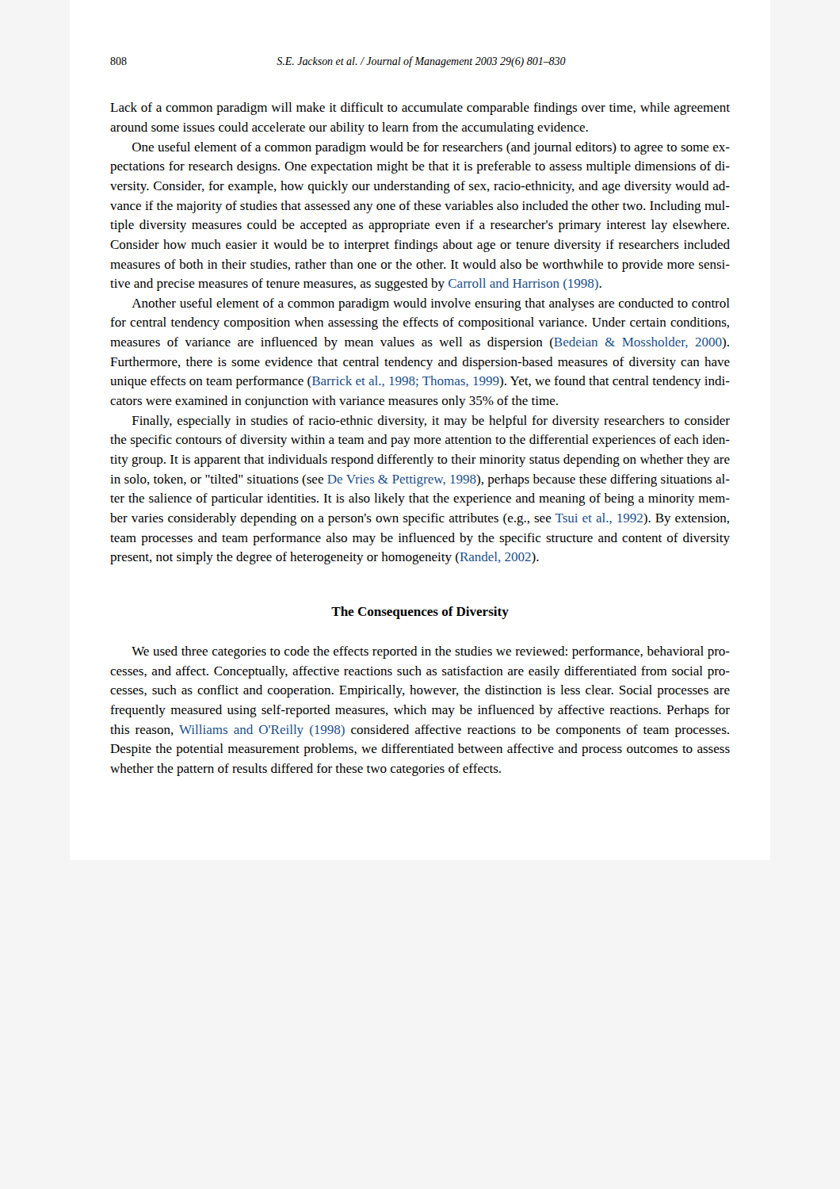808 S.E. Jackson et al. / Journal of Management 2003 29(6) 801–830
Lack of a common paradigm will make it difficult to accumulate comparable findings over time, while agreement around some issues could accelerate our ability to learn from the accumulating evidence.
One useful element of a common paradigm would be for researchers (and journal editors) to agree to some expectations for research designs. One expectation might be that it is preferable to assess multiple dimensions of diversity. Consider, for example, how quickly our understanding of sex, racio-ethnicity, and age diversity would advance if the majority of studies that assessed any one of these variables also included the other two. Including multiple diversity measures could be accepted as appropriate even if a researcher's primary interest lay elsewhere. Consider how much easier it would be to interpret findings about age or tenure diversity if researchers included measures of both in their studies, rather than one or the other. It would also be worthwhile to provide more sensitive and precise measures of tenure measures, as suggested by Carroll and Harrison (1998).
Another useful element of a common paradigm would involve ensuring that analyses are conducted to control for central tendency composition when assessing the effects of compositional variance. Under certain conditions, measures of variance are influenced by mean values as well as dispersion (Bedeian & Mossholder, 2000). Furthermore, there is some evidence that central tendency and dispersion-based measures of diversity can have unique effects on team performance (Barrick et al., 1998; Thomas, 1999). Yet, we found that central tendency indicators were examined in conjunction with variance measures only 35% of the time.
Finally, especially in studies of racio-ethnic diversity, it may be helpful for diversity researchers to consider the specific contours of diversity within a team and pay more attention to the differential experiences of each identity group. It is apparent that individuals respond differently to their minority status depending on whether they are in solo, token, or "tilted" situations (see De Vries & Pettigrew, 1998), perhaps because these differing situations alter the salience of particular identities. It is also likely that the experience and meaning of being a minority member varies considerably depending on a person's own specific attributes (e.g., see Tsui et al., 1992). By extension, team processes and team performance also may be influenced by the specific structure and content of diversity present, not simply the degree of heterogeneity or homogeneity (Randel, 2002).
The Consequences of Diversity
We used three categories to code the effects reported in the studies we reviewed: performance, behavioral processes, and affect. Conceptually, affective reactions such as satisfaction are easily differentiated from social processes, such as conflict and cooperation. Empirically, however, the distinction is less clear. Social processes are frequently measured using self-reported measures, which may be influenced by affective reactions. Perhaps for this reason, Williams and O'Reilly (1998) considered affective reactions to be components of team processes. Despite the potential measurement problems, we differentiated between affective and process outcomes to assess whether the pattern of results differed for these two categories of effects.